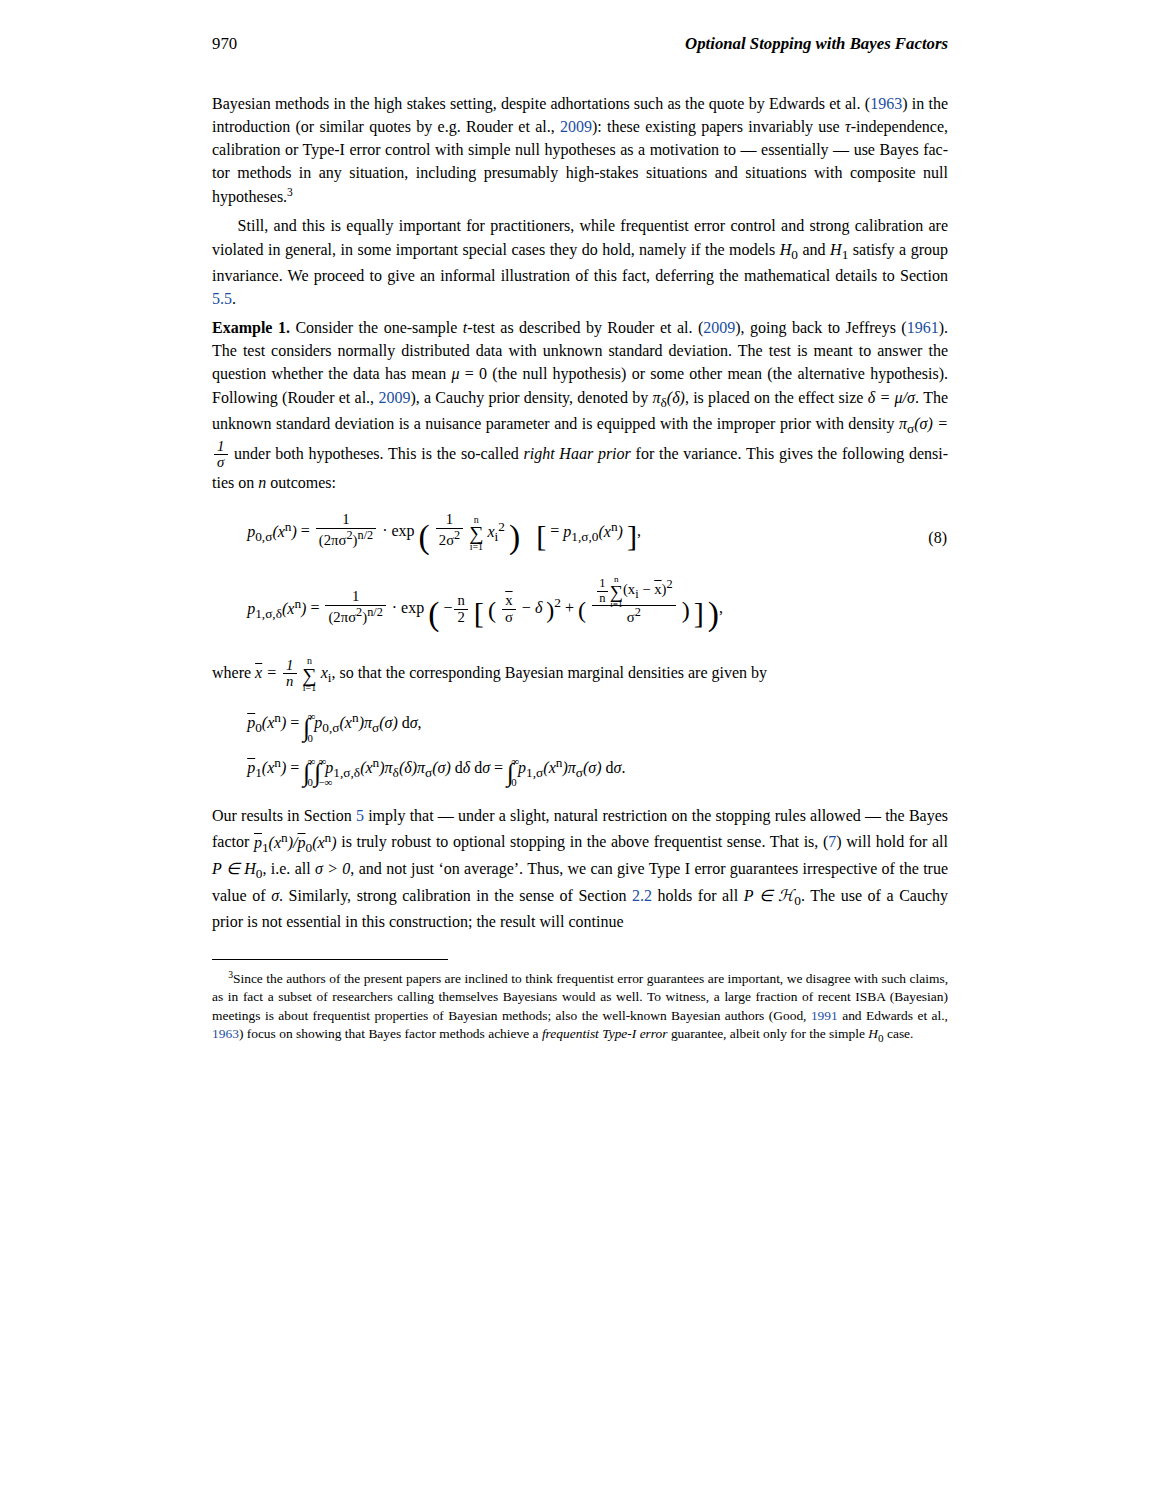970 Optional Stopping with Bayes Factors
Bayesian methods in the high stakes setting, despite adhortations such as the quote by Edwards et al. (1963) in the introduction (or similar quotes by e.g. Rouder et al., 2009): these existing papers invariably use τ-independence, calibration or Type-I error control with simple null hypotheses as a motivation to — essentially — use Bayes factor methods in any situation, including presumably high-stakes situations and situations with composite null hypotheses.3
Still, and this is equally important for practitioners, while frequentist error control and strong calibration are violated in general, in some important special cases they do hold, namely if the models H0 and H1 satisfy a group invariance. We proceed to give an informal illustration of this fact, deferring the mathematical details to Section 5.5.
Example 1. Consider the one-sample t-test as described by Rouder et al. (2009), going back to Jeffreys (1961). The test considers normally distributed data with unknown standard deviation. The test is meant to answer the question whether the data has mean μ = 0 (the null hypothesis) or some other mean (the alternative hypothesis). Following (Rouder et al., 2009), a Cauchy prior density, denoted by πδ(δ), is placed on the effect size δ = μ/σ. The unknown standard deviation is a nuisance parameter and is equipped with the improper prior with density πσ(σ) = 1 σ under both hypotheses. This is the so-called right Haar prior for the variance. This gives the following densities on n outcomes:
| p 0,σ (x n ) = 1 (2πσ 2 ) n/2 · exp ( 1 2σ 2 ∑ n i=1 x i 2 ) [ = p 1,σ,0 (x n ) ] , | (8) |
| p 1,σ,δ (x n ) = 1 (2πσ 2 ) n/2 · exp ( − n 2 [ ( x σ − δ ) 2 + ( 1 n ∑ n i=1 (x i − x ) 2 σ 2 ) ] ) , |
where x = 1 n ∑ni=1 xi, so that the corresponding Bayesian marginal densities are given by
| p 0 (x n ) = ∫ ∞ 0 p 0,σ (x n )π σ (σ) d σ , |
| p 1 (x n ) = ∫ ∞ 0 ∫ ∞ −∞ p 1,σ,δ (x n )π δ (δ)π σ (σ) d δ d σ = ∫ ∞ 0 p 1,σ (x n )π σ (σ) d σ . |
Our results in Section 5 imply that — under a slight, natural restriction on the stopping rules allowed — the Bayes factor p1(xn)/p0(xn) is truly robust to optional stopping in the above frequentist sense. That is, (7) will hold for all P ∈ H0, i.e. all σ > 0, and not just ‘on average’. Thus, we can give Type I error guarantees irrespective of the true value of σ. Similarly, strong calibration in the sense of Section 2.2 holds for all P ∈ ℋ0. The use of a Cauchy prior is not essential in this construction; the result will continue
3 Since the authors of the present papers are inclined to think frequentist error guarantees are important, we disagree with such claims, as in fact a subset of researchers calling themselves Bayesians would as well. To witness, a large fraction of recent ISBA (Bayesian) meetings is about frequentist properties of Bayesian methods; also the well-known Bayesian authors (Good, 1991 and Edwards et al., 1963) focus on showing that Bayes factor methods achieve a frequentist Type-I error guarantee, albeit only for the simple H0 case.